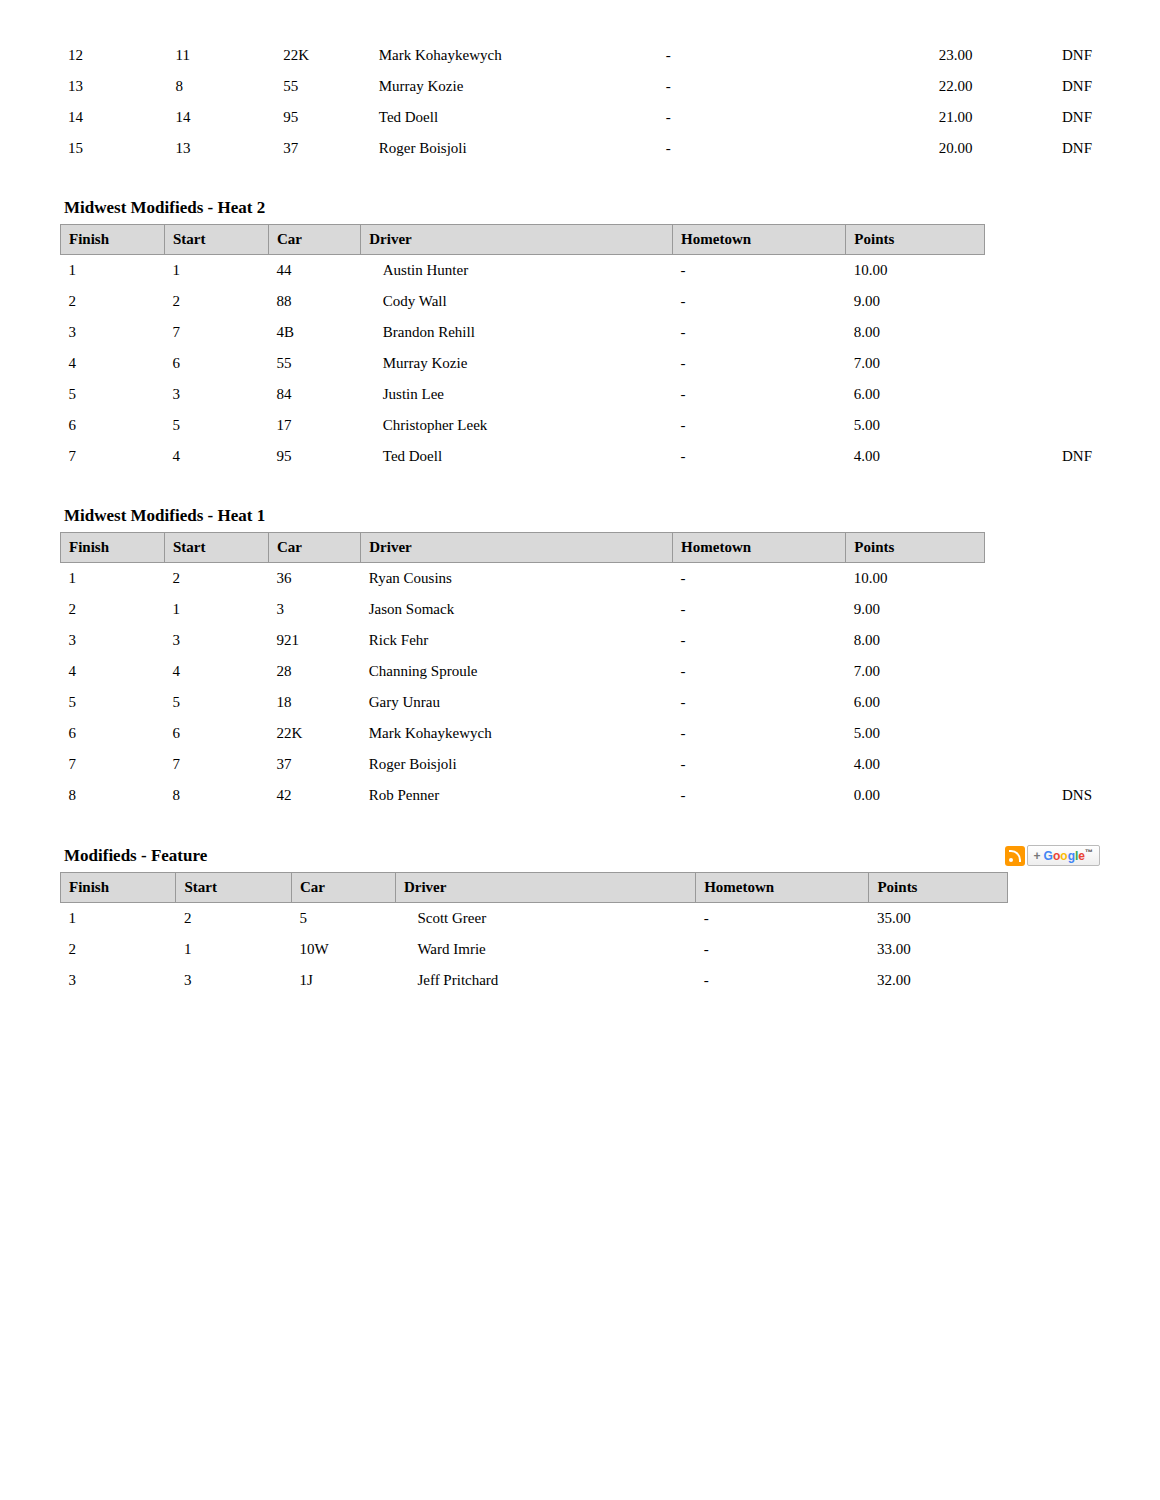| 12 | 11 | 22K | Mark Kohaykewych | - | 23.00 | DNF |
| 13 | 8 | 55 | Murray Kozie | - | 22.00 | DNF |
| 14 | 14 | 95 | Ted Doell | - | 21.00 | DNF |
| 15 | 13 | 37 | Roger Boisjoli | - | 20.00 | DNF |
Midwest Modifieds - Heat 2
| Finish | Start | Car | Driver | Hometown | Points | |
| --- | --- | --- | --- | --- | --- | --- |
| 1 | 1 | 44 | Austin Hunter | - | 10.00 | |
| 2 | 2 | 88 | Cody Wall | - | 9.00 | |
| 3 | 7 | 4B | Brandon Rehill | - | 8.00 | |
| 4 | 6 | 55 | Murray Kozie | - | 7.00 | |
| 5 | 3 | 84 | Justin Lee | - | 6.00 | |
| 6 | 5 | 17 | Christopher Leek | - | 5.00 | |
| 7 | 4 | 95 | Ted Doell | - | 4.00 | DNF |
Midwest Modifieds - Heat 1
| Finish | Start | Car | Driver | Hometown | Points | |
| --- | --- | --- | --- | --- | --- | --- |
| 1 | 2 | 36 | Ryan Cousins | - | 10.00 | |
| 2 | 1 | 3 | Jason Somack | - | 9.00 | |
| 3 | 3 | 921 | Rick Fehr | - | 8.00 | |
| 4 | 4 | 28 | Channing Sproule | - | 7.00 | |
| 5 | 5 | 18 | Gary Unrau | - | 6.00 | |
| 6 | 6 | 22K | Mark Kohaykewych | - | 5.00 | |
| 7 | 7 | 37 | Roger Boisjoli | - | 4.00 | |
| 8 | 8 | 42 | Rob Penner | - | 0.00 | DNS |
Modifieds - Feature + G o o g l e ™
| Finish | Start | Car | Driver | Hometown | Points | |
| --- | --- | --- | --- | --- | --- | --- |
| 1 | 2 | 5 | Scott Greer | - | 35.00 | |
| 2 | 1 | 10W | Ward Imrie | - | 33.00 | |
| 3 | 3 | 1J | Jeff Pritchard | - | 32.00 | |